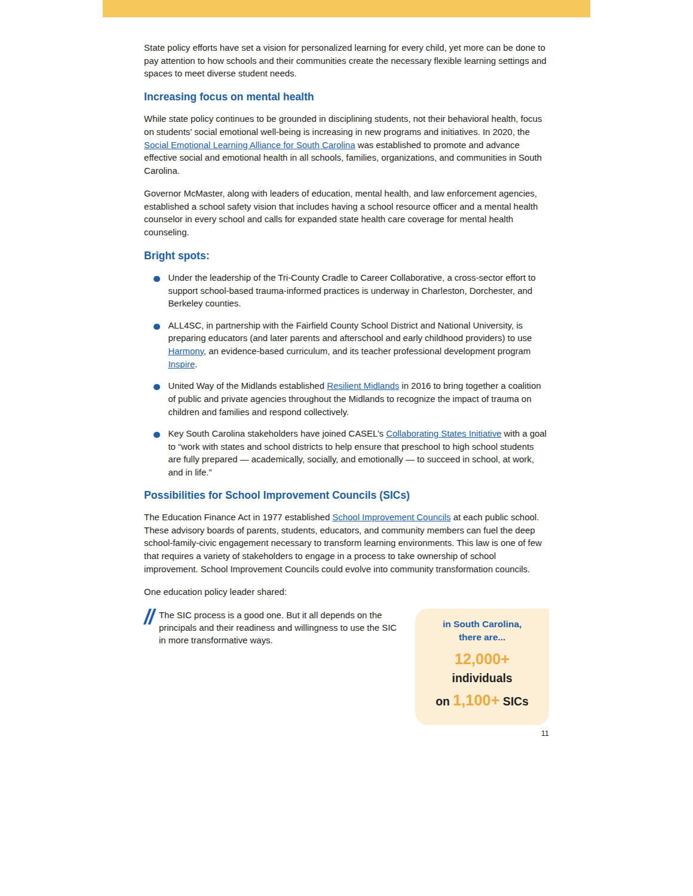State policy efforts have set a vision for personalized learning for every child, yet more can be done to pay attention to how schools and their communities create the necessary flexible learning settings and spaces to meet diverse student needs.
Increasing focus on mental health
While state policy continues to be grounded in disciplining students, not their behavioral health, focus on students’ social emotional well-being is increasing in new programs and initiatives. In 2020, the Social Emotional Learning Alliance for South Carolina was established to promote and advance effective social and emotional health in all schools, families, organizations, and communities in South Carolina.
Governor McMaster, along with leaders of education, mental health, and law enforcement agencies, established a school safety vision that includes having a school resource officer and a mental health counselor in every school and calls for expanded state health care coverage for mental health counseling.
Bright spots:
Under the leadership of the Tri-County Cradle to Career Collaborative, a cross-sector effort to support school-based trauma-informed practices is underway in Charleston, Dorchester, and Berkeley counties.
ALL4SC, in partnership with the Fairfield County School District and National University, is preparing educators (and later parents and afterschool and early childhood providers) to use Harmony, an evidence-based curriculum, and its teacher professional development program Inspire.
United Way of the Midlands established Resilient Midlands in 2016 to bring together a coalition of public and private agencies throughout the Midlands to recognize the impact of trauma on children and families and respond collectively.
Key South Carolina stakeholders have joined CASEL’s Collaborating States Initiative with a goal to “work with states and school districts to help ensure that preschool to high school students are fully prepared — academically, socially, and emotionally — to succeed in school, at work, and in life.”
Possibilities for School Improvement Councils (SICs)
The Education Finance Act in 1977 established School Improvement Councils at each public school. These advisory boards of parents, students, educators, and community members can fuel the deep school-family-civic engagement necessary to transform learning environments. This law is one of few that requires a variety of stakeholders to engage in a process to take ownership of school improvement. School Improvement Councils could evolve into community transformation councils.
One education policy leader shared:
//
The SIC process is a good one. But it all depends on the principals and their readiness and willingness to use the SIC in more transformative ways.
in South Carolina, there are...
12,000+ individuals
on 1,100+ SICs
11